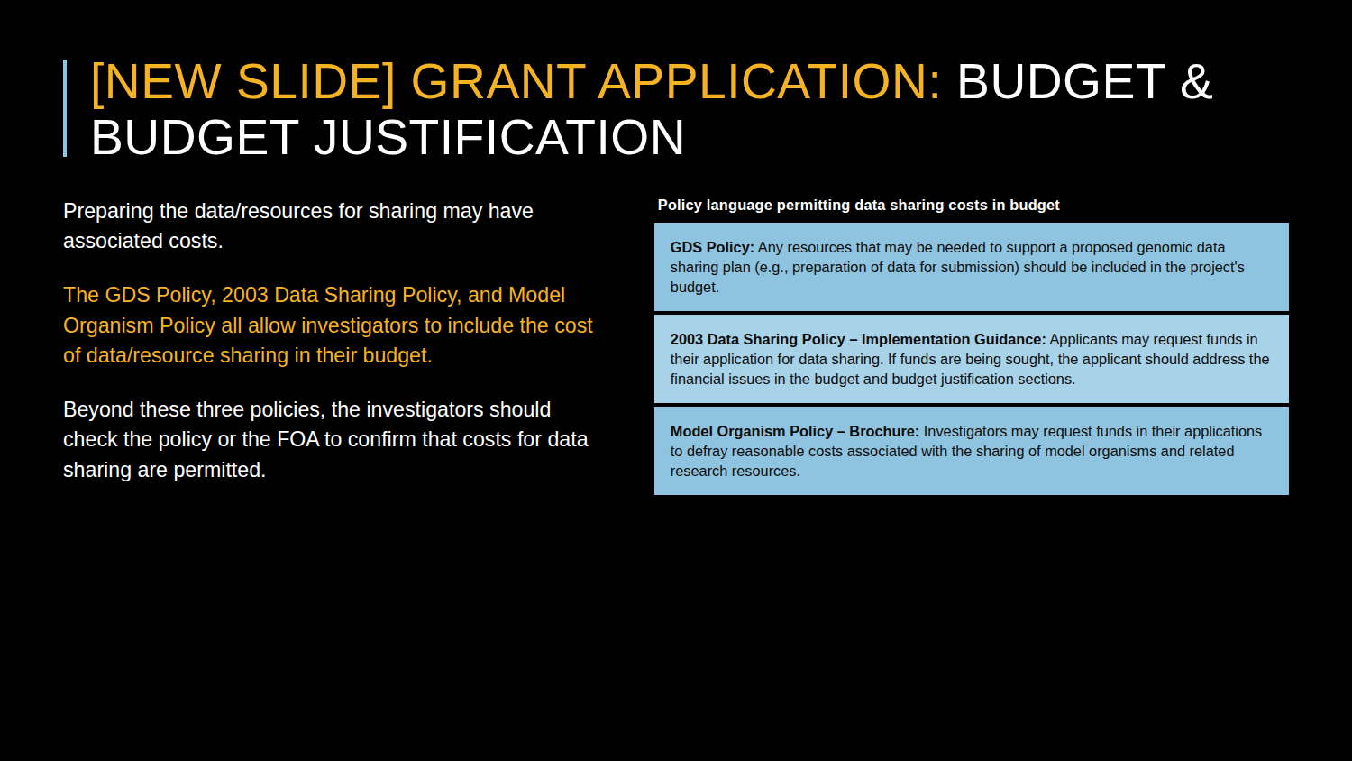[New Slide] Grant Application: Budget & Budget Justification
Preparing the data/resources for sharing may have associated costs.
The GDS Policy, 2003 Data Sharing Policy, and Model Organism Policy all allow investigators to include the cost of data/resource sharing in their budget.
Beyond these three policies, the investigators should check the policy or the FOA to confirm that costs for data sharing are permitted.
Policy language permitting data sharing costs in budget
GDS Policy: Any resources that may be needed to support a proposed genomic data sharing plan (e.g., preparation of data for submission) should be included in the project's budget.
2003 Data Sharing Policy – Implementation Guidance: Applicants may request funds in their application for data sharing. If funds are being sought, the applicant should address the financial issues in the budget and budget justification sections.
Model Organism Policy – Brochure: Investigators may request funds in their applications to defray reasonable costs associated with the sharing of model organisms and related research resources.